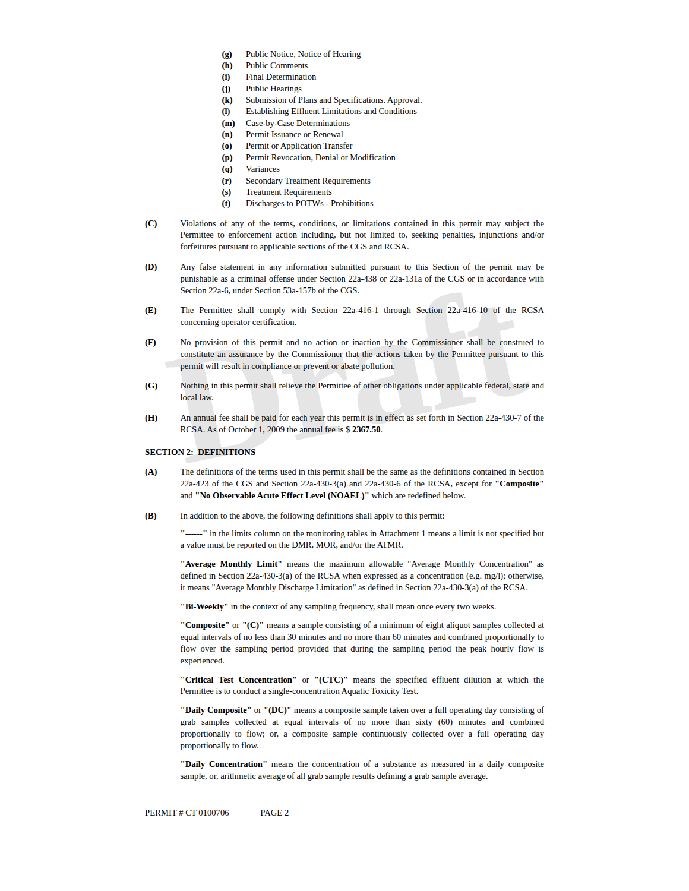Draft
(g) Public Notice, Notice of Hearing
(h) Public Comments
(i) Final Determination
(j) Public Hearings
(k) Submission of Plans and Specifications. Approval.
(l) Establishing Effluent Limitations and Conditions
(m) Case-by-Case Determinations
(n) Permit Issuance or Renewal
(o) Permit or Application Transfer
(p) Permit Revocation, Denial or Modification
(q) Variances
(r) Secondary Treatment Requirements
(s) Treatment Requirements
(t) Discharges to POTWs - Prohibitions
(C) Violations of any of the terms, conditions, or limitations contained in this permit may subject the Permittee to enforcement action including, but not limited to, seeking penalties, injunctions and/or forfeitures pursuant to applicable sections of the CGS and RCSA.
(D) Any false statement in any information submitted pursuant to this Section of the permit may be punishable as a criminal offense under Section 22a-438 or 22a-131a of the CGS or in accordance with Section 22a-6, under Section 53a-157b of the CGS.
(E) The Permittee shall comply with Section 22a-416-1 through Section 22a-416-10 of the RCSA concerning operator certification.
(F) No provision of this permit and no action or inaction by the Commissioner shall be construed to constitute an assurance by the Commissioner that the actions taken by the Permittee pursuant to this permit will result in compliance or prevent or abate pollution.
(G) Nothing in this permit shall relieve the Permittee of other obligations under applicable federal, state and local law.
(H) An annual fee shall be paid for each year this permit is in effect as set forth in Section 22a-430-7 of the RCSA. As of October 1, 2009 the annual fee is $ 2367.50.
SECTION 2: DEFINITIONS
(A) The definitions of the terms used in this permit shall be the same as the definitions contained in Section 22a-423 of the CGS and Section 22a-430-3(a) and 22a-430-6 of the RCSA, except for "Composite" and "No Observable Acute Effect Level (NOAEL)" which are redefined below.
(B) In addition to the above, the following definitions shall apply to this permit:
"------" in the limits column on the monitoring tables in Attachment 1 means a limit is not specified but a value must be reported on the DMR, MOR, and/or the ATMR.
"Average Monthly Limit" means the maximum allowable "Average Monthly Concentration" as defined in Section 22a-430-3(a) of the RCSA when expressed as a concentration (e.g. mg/l); otherwise, it means "Average Monthly Discharge Limitation" as defined in Section 22a-430-3(a) of the RCSA.
"Bi-Weekly" in the context of any sampling frequency, shall mean once every two weeks.
"Composite" or "(C)" means a sample consisting of a minimum of eight aliquot samples collected at equal intervals of no less than 30 minutes and no more than 60 minutes and combined proportionally to flow over the sampling period provided that during the sampling period the peak hourly flow is experienced.
"Critical Test Concentration" or "(CTC)" means the specified effluent dilution at which the Permittee is to conduct a single-concentration Aquatic Toxicity Test.
"Daily Composite" or "(DC)" means a composite sample taken over a full operating day consisting of grab samples collected at equal intervals of no more than sixty (60) minutes and combined proportionally to flow; or, a composite sample continuously collected over a full operating day proportionally to flow.
"Daily Concentration" means the concentration of a substance as measured in a daily composite sample, or, arithmetic average of all grab sample results defining a grab sample average.
PERMIT # CT 0100706PAGE 2